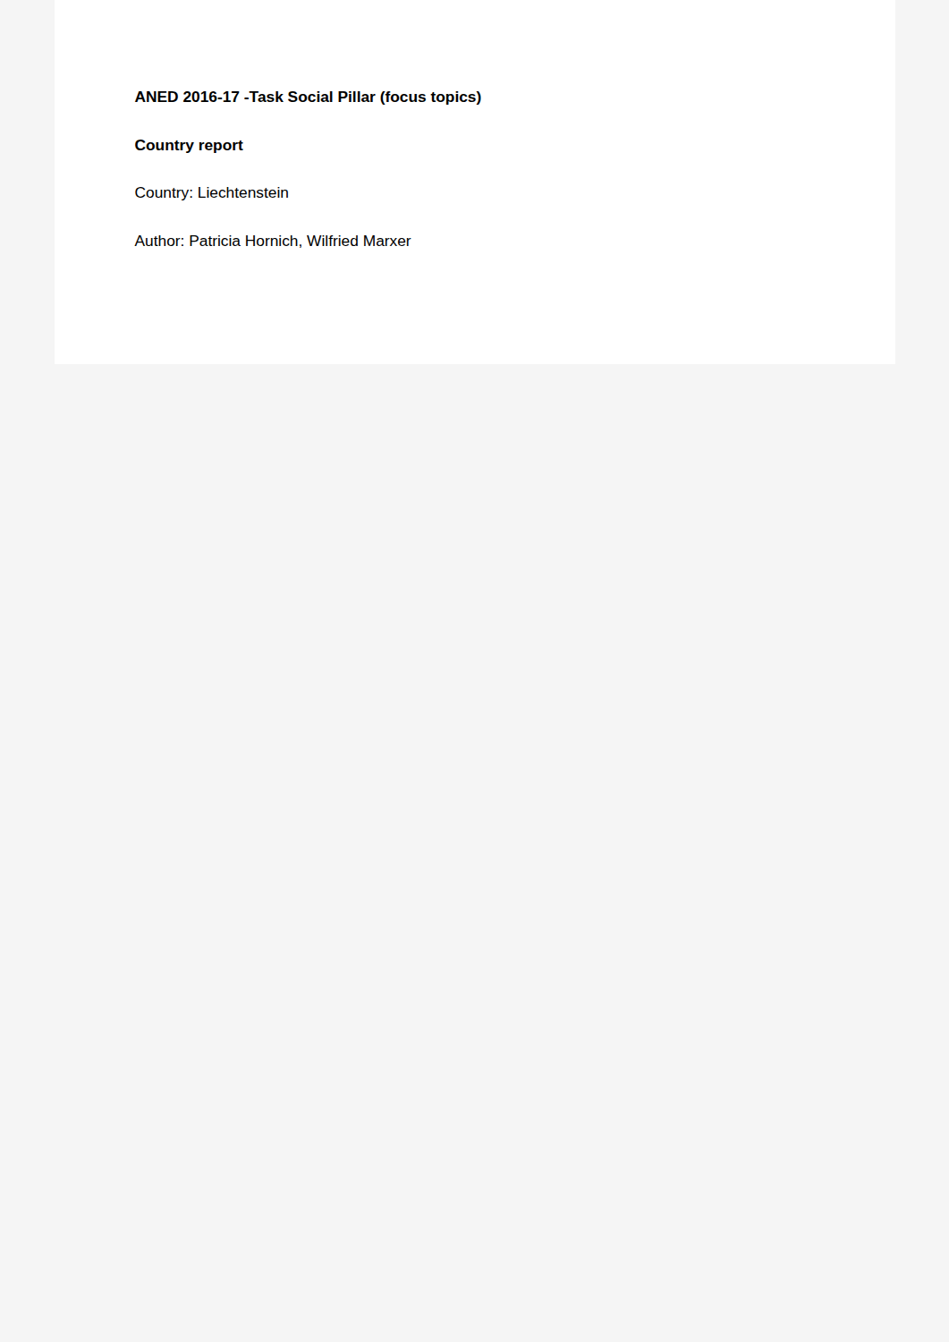ANED 2016-17 -Task Social Pillar (focus topics)
Country report
Country: Liechtenstein
Author: Patricia Hornich, Wilfried Marxer